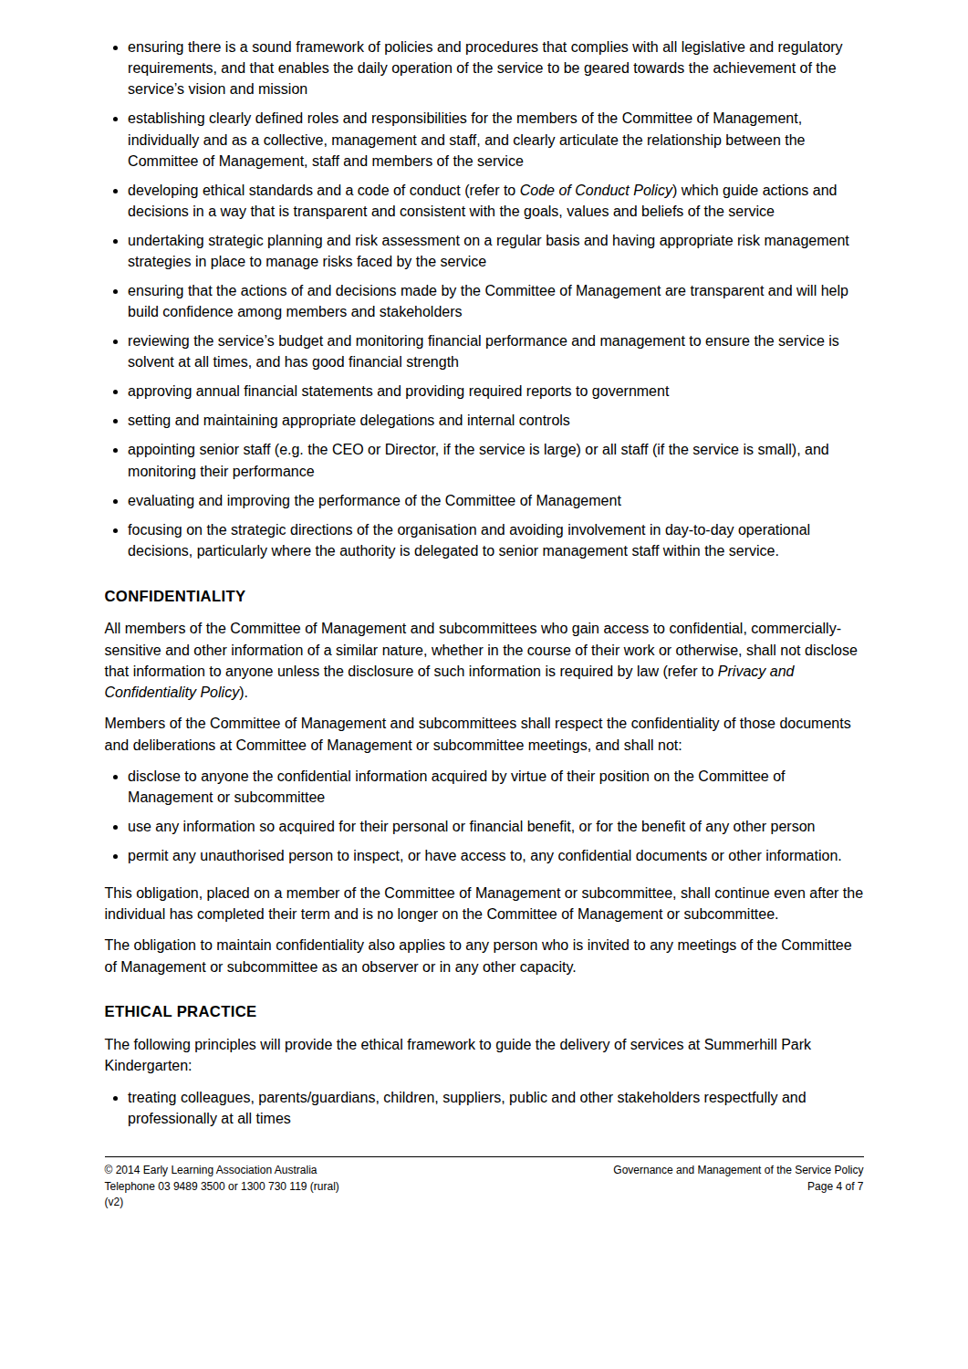ensuring there is a sound framework of policies and procedures that complies with all legislative and regulatory requirements, and that enables the daily operation of the service to be geared towards the achievement of the service’s vision and mission
establishing clearly defined roles and responsibilities for the members of the Committee of Management, individually and as a collective, management and staff, and clearly articulate the relationship between the Committee of Management, staff and members of the service
developing ethical standards and a code of conduct (refer to Code of Conduct Policy) which guide actions and decisions in a way that is transparent and consistent with the goals, values and beliefs of the service
undertaking strategic planning and risk assessment on a regular basis and having appropriate risk management strategies in place to manage risks faced by the service
ensuring that the actions of and decisions made by the Committee of Management are transparent and will help build confidence among members and stakeholders
reviewing the service’s budget and monitoring financial performance and management to ensure the service is solvent at all times, and has good financial strength
approving annual financial statements and providing required reports to government
setting and maintaining appropriate delegations and internal controls
appointing senior staff (e.g. the CEO or Director, if the service is large) or all staff (if the service is small), and monitoring their performance
evaluating and improving the performance of the Committee of Management
focusing on the strategic directions of the organisation and avoiding involvement in day-to-day operational decisions, particularly where the authority is delegated to senior management staff within the service.
Confidentiality
All members of the Committee of Management and subcommittees who gain access to confidential, commercially-sensitive and other information of a similar nature, whether in the course of their work or otherwise, shall not disclose that information to anyone unless the disclosure of such information is required by law (refer to Privacy and Confidentiality Policy).
Members of the Committee of Management and subcommittees shall respect the confidentiality of those documents and deliberations at Committee of Management or subcommittee meetings, and shall not:
disclose to anyone the confidential information acquired by virtue of their position on the Committee of Management or subcommittee
use any information so acquired for their personal or financial benefit, or for the benefit of any other person
permit any unauthorised person to inspect, or have access to, any confidential documents or other information.
This obligation, placed on a member of the Committee of Management or subcommittee, shall continue even after the individual has completed their term and is no longer on the Committee of Management or subcommittee.
The obligation to maintain confidentiality also applies to any person who is invited to any meetings of the Committee of Management or subcommittee as an observer or in any other capacity.
Ethical Practice
The following principles will provide the ethical framework to guide the delivery of services at Summerhill Park Kindergarten:
treating colleagues, parents/guardians, children, suppliers, public and other stakeholders respectfully and professionally at all times
© 2014 Early Learning Association Australia Telephone 03 9489 3500 or 1300 730 119 (rural) (v2)
Governance and Management of the Service Policy Page 4 of 7